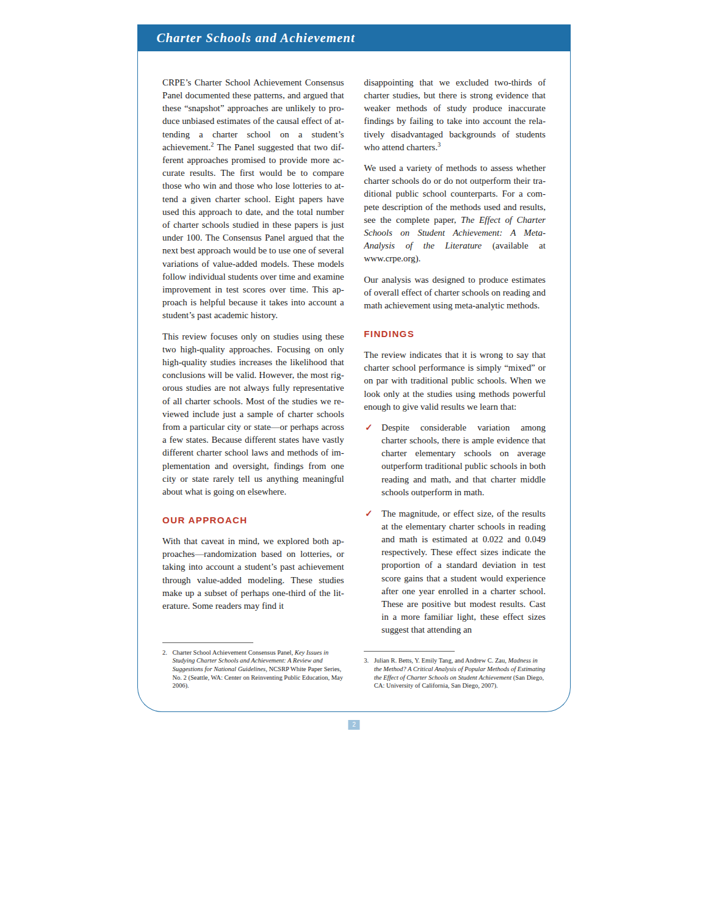Charter Schools and Achievement
CRPE’s Charter School Achievement Consensus Panel documented these patterns, and argued that these “snapshot” approaches are unlikely to produce unbiased estimates of the causal effect of attending a charter school on a student’s achievement.2 The Panel suggested that two different approaches promised to provide more accurate results. The first would be to compare those who win and those who lose lotteries to attend a given charter school. Eight papers have used this approach to date, and the total number of charter schools studied in these papers is just under 100. The Consensus Panel argued that the next best approach would be to use one of several variations of value-added models. These models follow individual students over time and examine improvement in test scores over time. This approach is helpful because it takes into account a student’s past academic history.
This review focuses only on studies using these two high-quality approaches. Focusing on only high-quality studies increases the likelihood that conclusions will be valid. However, the most rigorous studies are not always fully representative of all charter schools. Most of the studies we reviewed include just a sample of charter schools from a particular city or state—or perhaps across a few states. Because different states have vastly different charter school laws and methods of implementation and oversight, findings from one city or state rarely tell us anything meaningful about what is going on elsewhere.
Our Approach
With that caveat in mind, we explored both approaches—randomization based on lotteries, or taking into account a student’s past achievement through value-added modeling. These studies make up a subset of perhaps one-third of the literature. Some readers may find it
2. Charter School Achievement Consensus Panel, Key Issues in Studying Charter Schools and Achievement: A Review and Suggestions for National Guidelines, NCSRP White Paper Series, No. 2 (Seattle, WA: Center on Reinventing Public Education, May 2006).
disappointing that we excluded two-thirds of charter studies, but there is strong evidence that weaker methods of study produce inaccurate findings by failing to take into account the relatively disadvantaged backgrounds of students who attend charters.3
We used a variety of methods to assess whether charter schools do or do not outperform their traditional public school counterparts. For a compete description of the methods used and results, see the complete paper, The Effect of Charter Schools on Student Achievement: A Meta-Analysis of the Literature (available at www.crpe.org).
Our analysis was designed to produce estimates of overall effect of charter schools on reading and math achievement using meta-analytic methods.
Findings
The review indicates that it is wrong to say that charter school performance is simply “mixed” or on par with traditional public schools. When we look only at the studies using methods powerful enough to give valid results we learn that:
Despite considerable variation among charter schools, there is ample evidence that charter elementary schools on average outperform traditional public schools in both reading and math, and that charter middle schools outperform in math.
The magnitude, or effect size, of the results at the elementary charter schools in reading and math is estimated at 0.022 and 0.049 respectively. These effect sizes indicate the proportion of a standard deviation in test score gains that a student would experience after one year enrolled in a charter school. These are positive but modest results. Cast in a more familiar light, these effect sizes suggest that attending an
3. Julian R. Betts, Y. Emily Tang, and Andrew C. Zau, Madness in the Method? A Critical Analysis of Popular Methods of Estimating the Effect of Charter Schools on Student Achievement (San Diego, CA: University of California, San Diego, 2007).
2